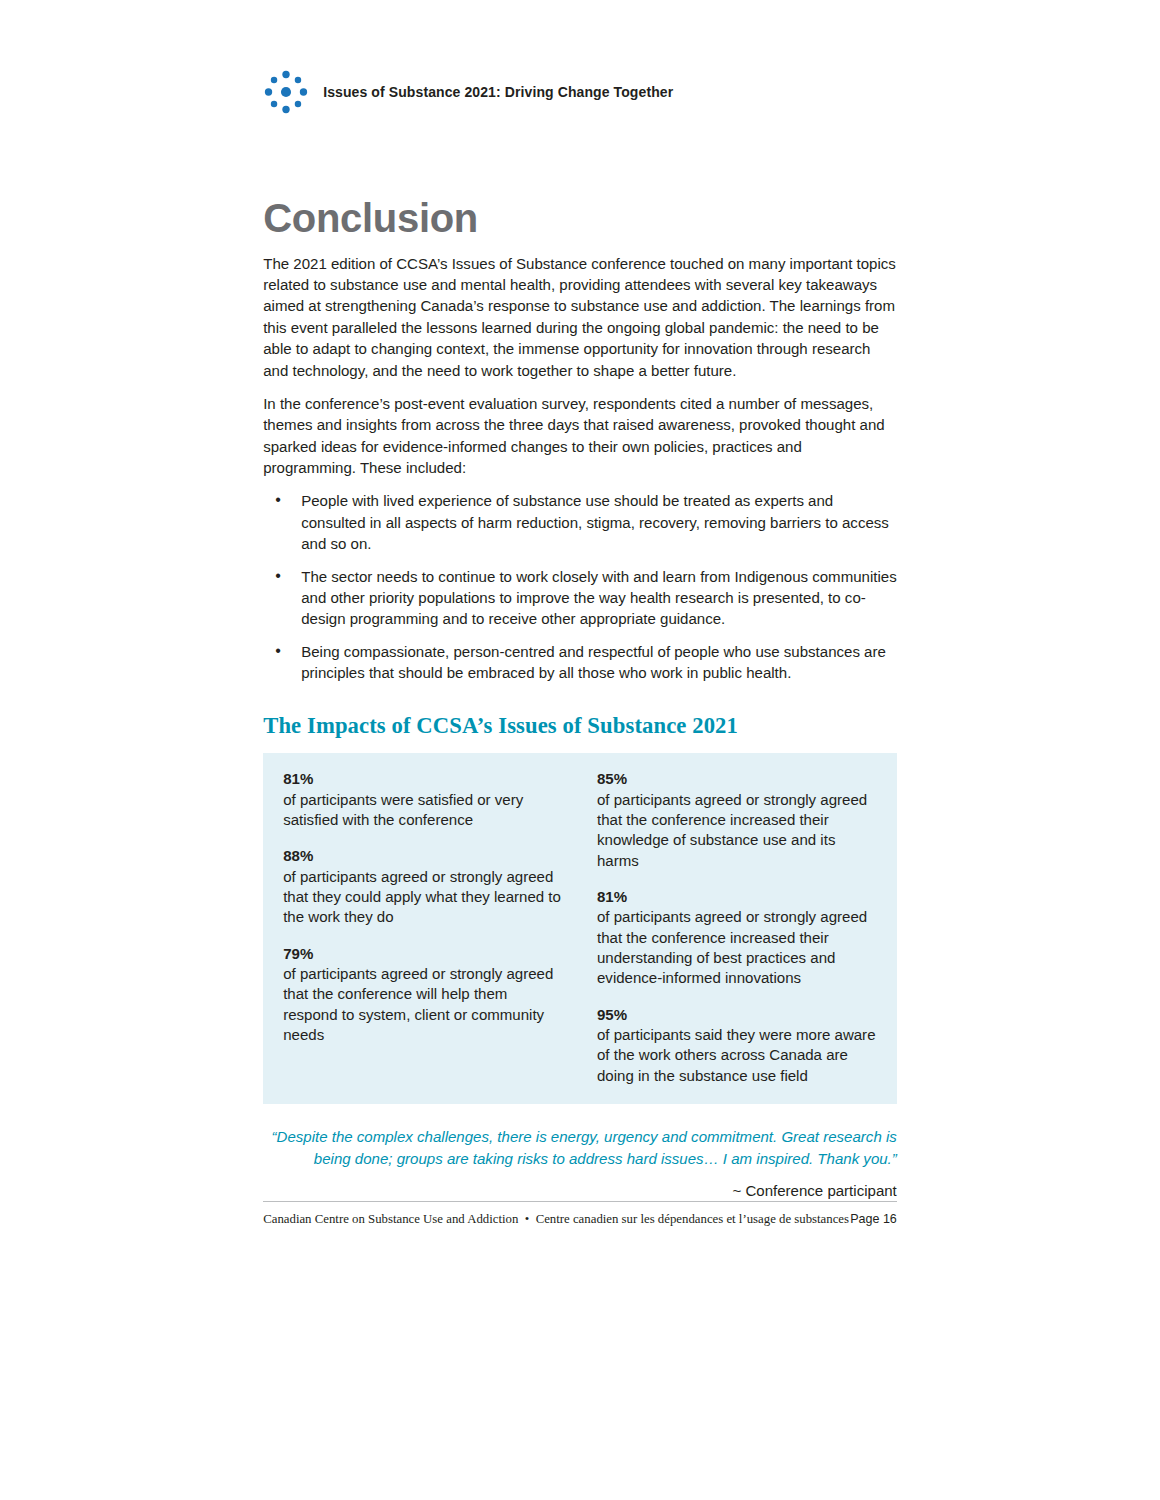Issues of Substance 2021: Driving Change Together
Conclusion
The 2021 edition of CCSA’s Issues of Substance conference touched on many important topics related to substance use and mental health, providing attendees with several key takeaways aimed at strengthening Canada’s response to substance use and addiction. The learnings from this event paralleled the lessons learned during the ongoing global pandemic: the need to be able to adapt to changing context, the immense opportunity for innovation through research and technology, and the need to work together to shape a better future.
In the conference’s post-event evaluation survey, respondents cited a number of messages, themes and insights from across the three days that raised awareness, provoked thought and sparked ideas for evidence-informed changes to their own policies, practices and programming. These included:
People with lived experience of substance use should be treated as experts and consulted in all aspects of harm reduction, stigma, recovery, removing barriers to access and so on.
The sector needs to continue to work closely with and learn from Indigenous communities and other priority populations to improve the way health research is presented, to co-design programming and to receive other appropriate guidance.
Being compassionate, person-centred and respectful of people who use substances are principles that should be embraced by all those who work in public health.
The Impacts of CCSA’s Issues of Substance 2021
81%
of participants were satisfied or very satisfied with the conference
88%
of participants agreed or strongly agreed that they could apply what they learned to the work they do
79%
of participants agreed or strongly agreed that the conference will help them respond to system, client or community needs
85%
of participants agreed or strongly agreed that the conference increased their knowledge of substance use and its harms
81%
of participants agreed or strongly agreed that the conference increased their understanding of best practices and evidence-informed innovations
95%
of participants said they were more aware of the work others across Canada are doing in the substance use field
“Despite the complex challenges, there is energy, urgency and commitment. Great research is being done; groups are taking risks to address hard issues… I am inspired. Thank you.”
~ Conference participant
Canadian Centre on Substance Use and Addiction • Centre canadien sur les dépendances et l’usage de substances
Page 16